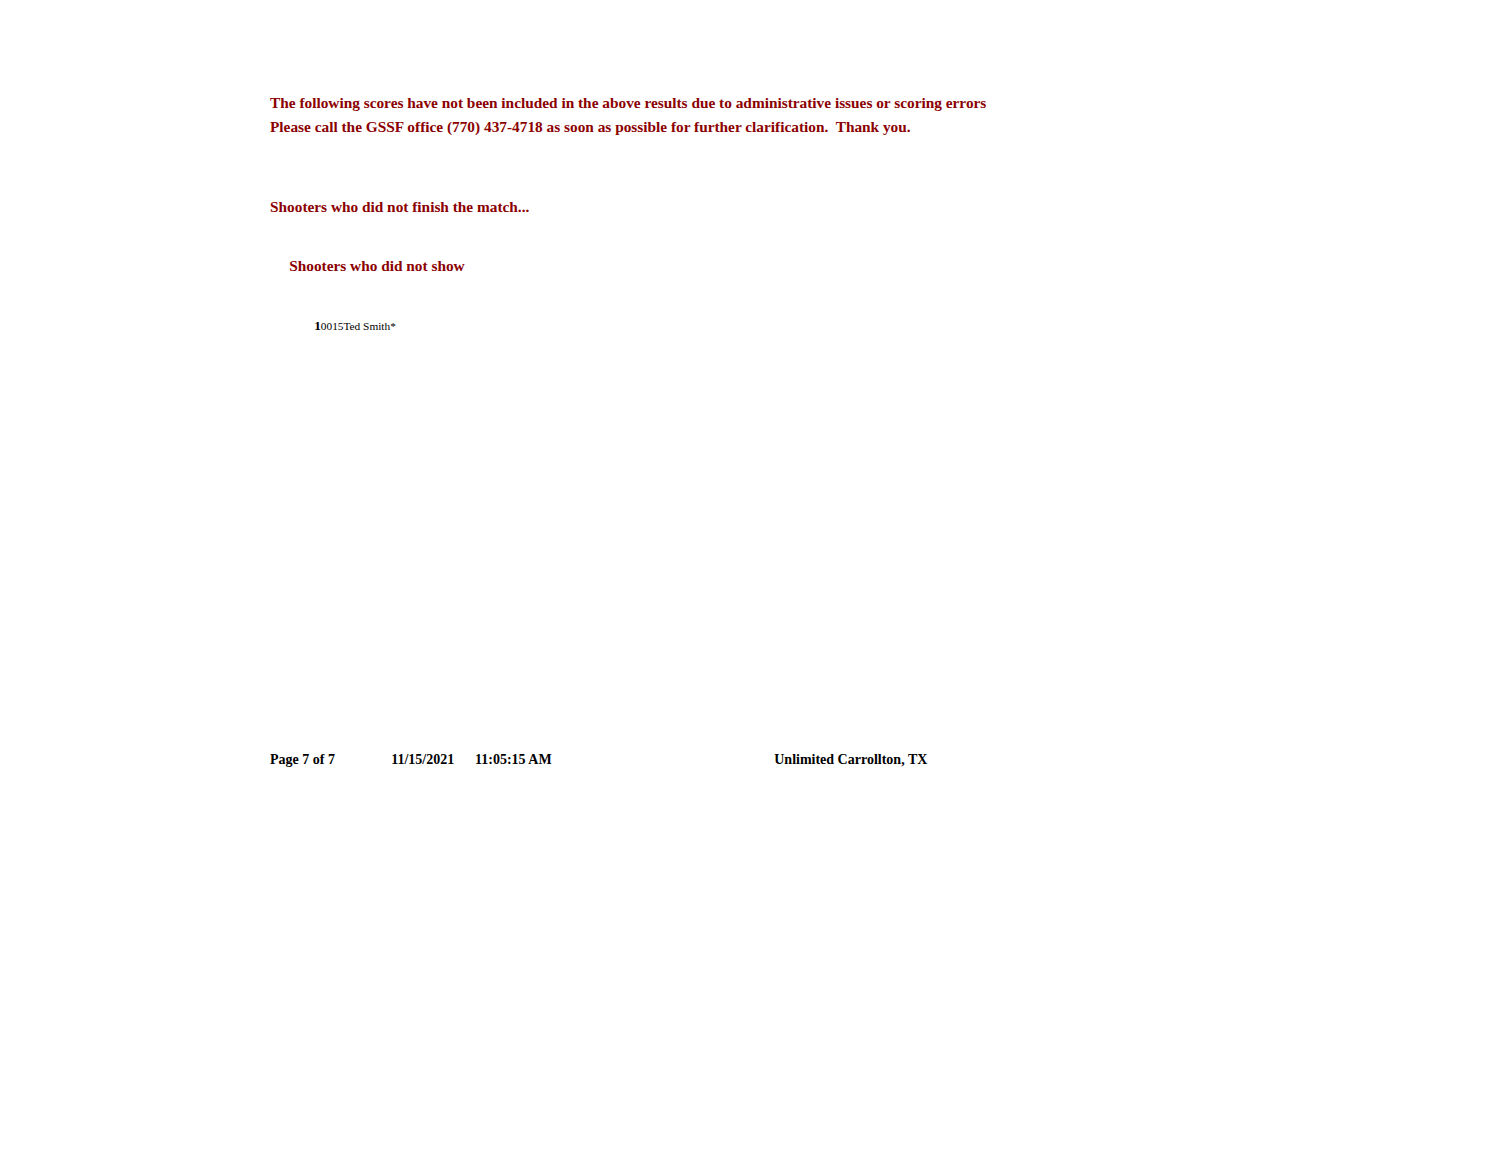The following scores have not been included in the above results due to administrative issues or scoring errors
Please call the GSSF office (770) 437-4718 as soon as possible for further clarification. Thank you.
Shooters who did not finish the match...
Shooters who did not show
| 1 | 0015 | Ted Smith* |
Page 7 of 7 11/15/2021 11:05:15 AM
Unlimited Carrollton, TX